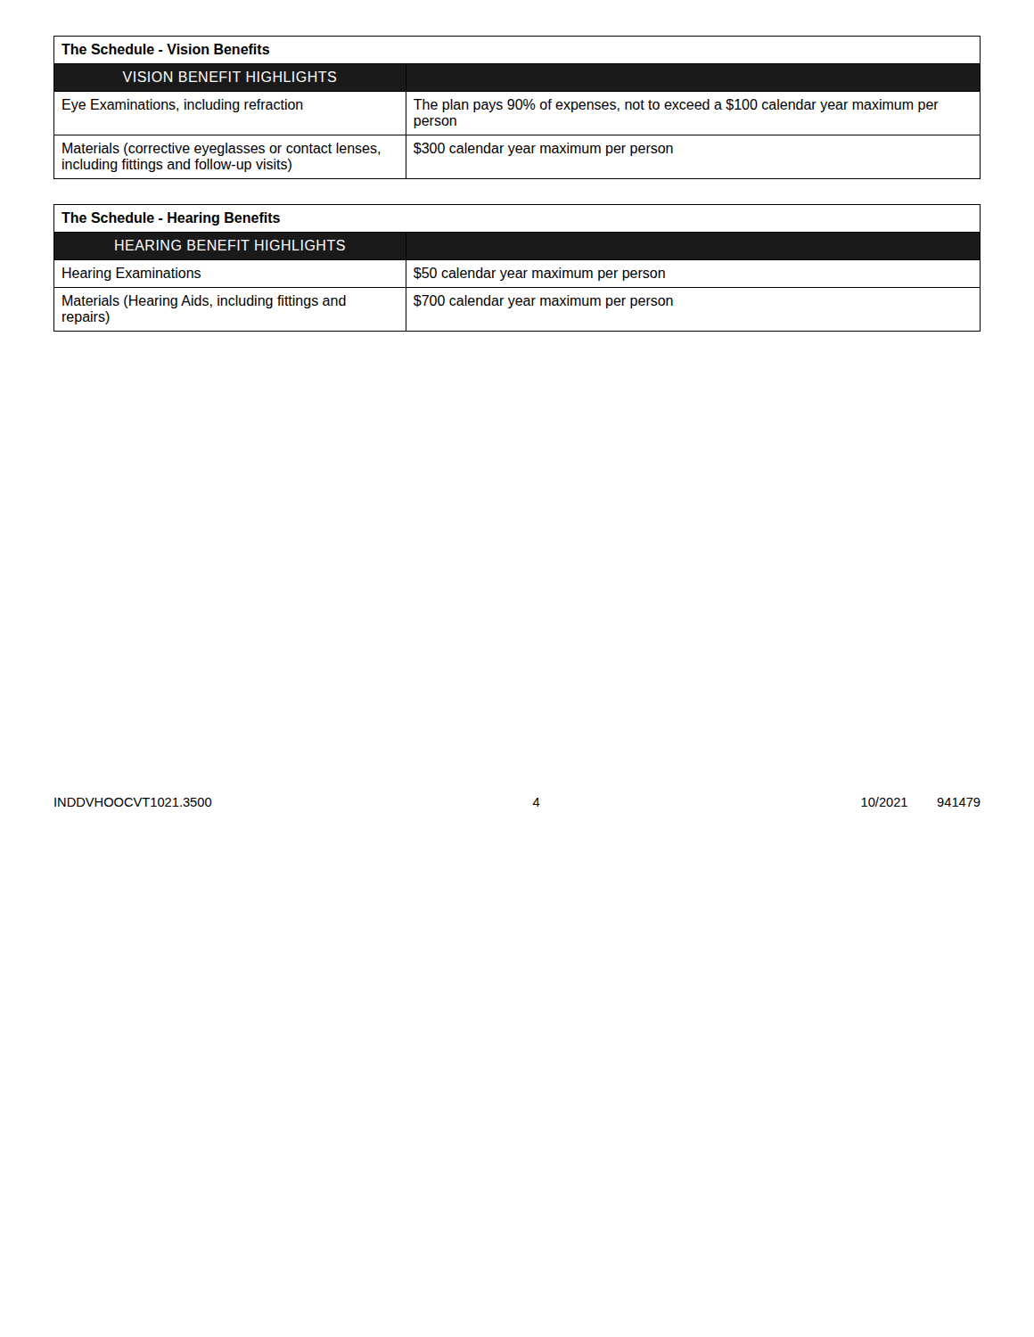| The Schedule - Vision Benefits |
| VISION BENEFIT HIGHLIGHTS | |
| Eye Examinations, including refraction | The plan pays 90% of expenses, not to exceed a $100 calendar year maximum per person |
| Materials (corrective eyeglasses or contact lenses, including fittings and follow-up visits) | $300 calendar year maximum per person |
| The Schedule - Hearing Benefits |
| HEARING BENEFIT HIGHLIGHTS | |
| Hearing Examinations | $50 calendar year maximum per person |
| Materials (Hearing Aids, including fittings and repairs) | $700 calendar year maximum per person |
INDDVHOOCVT1021.3500
4
10/2021 941479